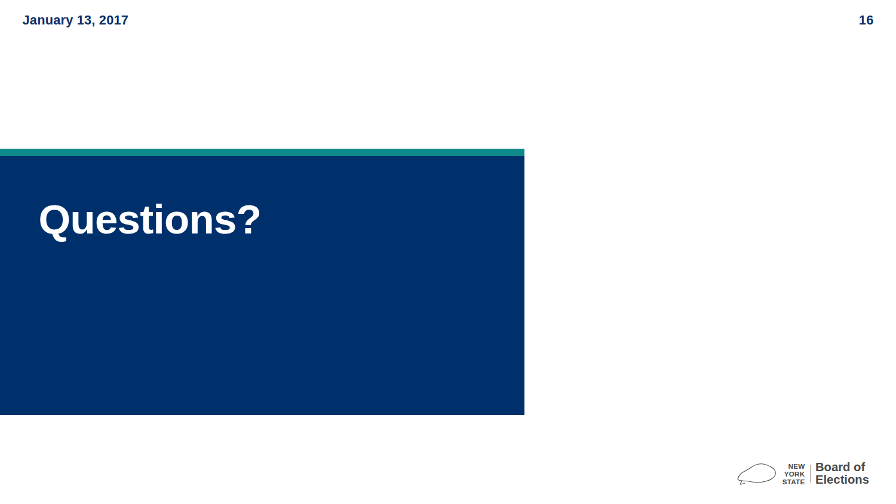January 13, 2017 16
Questions?
NEW
YORK
STATE
Board of
Elections